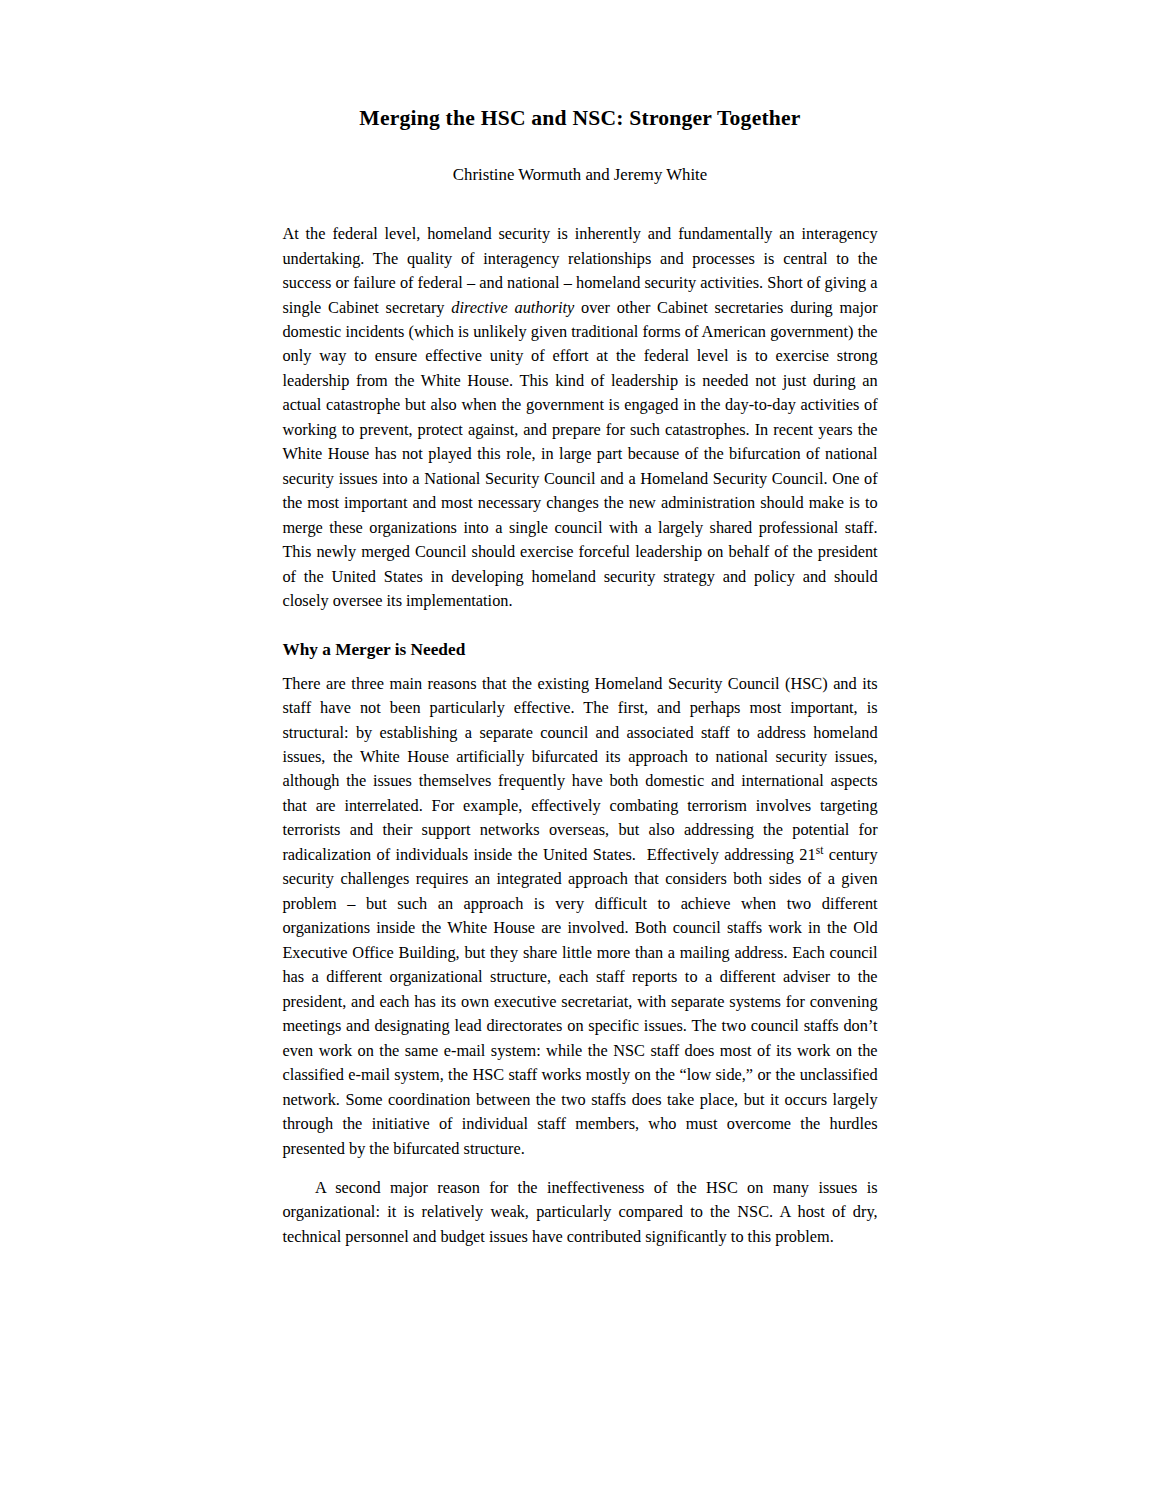Merging the HSC and NSC: Stronger Together
Christine Wormuth and Jeremy White
At the federal level, homeland security is inherently and fundamentally an interagency undertaking. The quality of interagency relationships and processes is central to the success or failure of federal – and national – homeland security activities. Short of giving a single Cabinet secretary directive authority over other Cabinet secretaries during major domestic incidents (which is unlikely given traditional forms of American government) the only way to ensure effective unity of effort at the federal level is to exercise strong leadership from the White House. This kind of leadership is needed not just during an actual catastrophe but also when the government is engaged in the day-to-day activities of working to prevent, protect against, and prepare for such catastrophes. In recent years the White House has not played this role, in large part because of the bifurcation of national security issues into a National Security Council and a Homeland Security Council. One of the most important and most necessary changes the new administration should make is to merge these organizations into a single council with a largely shared professional staff. This newly merged Council should exercise forceful leadership on behalf of the president of the United States in developing homeland security strategy and policy and should closely oversee its implementation.
Why a Merger is Needed
There are three main reasons that the existing Homeland Security Council (HSC) and its staff have not been particularly effective. The first, and perhaps most important, is structural: by establishing a separate council and associated staff to address homeland issues, the White House artificially bifurcated its approach to national security issues, although the issues themselves frequently have both domestic and international aspects that are interrelated. For example, effectively combating terrorism involves targeting terrorists and their support networks overseas, but also addressing the potential for radicalization of individuals inside the United States. Effectively addressing 21st century security challenges requires an integrated approach that considers both sides of a given problem – but such an approach is very difficult to achieve when two different organizations inside the White House are involved. Both council staffs work in the Old Executive Office Building, but they share little more than a mailing address. Each council has a different organizational structure, each staff reports to a different adviser to the president, and each has its own executive secretariat, with separate systems for convening meetings and designating lead directorates on specific issues. The two council staffs don’t even work on the same e-mail system: while the NSC staff does most of its work on the classified e-mail system, the HSC staff works mostly on the “low side,” or the unclassified network. Some coordination between the two staffs does take place, but it occurs largely through the initiative of individual staff members, who must overcome the hurdles presented by the bifurcated structure.
A second major reason for the ineffectiveness of the HSC on many issues is organizational: it is relatively weak, particularly compared to the NSC. A host of dry, technical personnel and budget issues have contributed significantly to this problem.